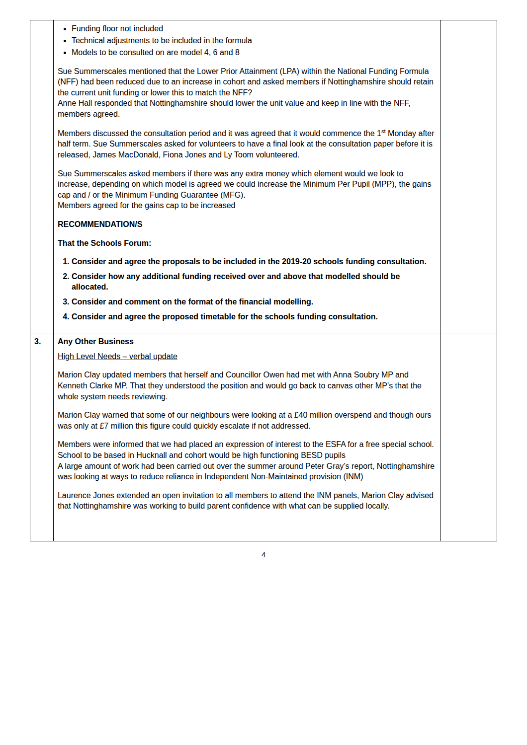| | Funding floor not included Technical adjustments to be included in the formula Models to be consulted on are model 4, 6 and 8 Sue Summerscales mentioned that the Lower Prior Attainment (LPA) within the National Funding Formula (NFF) had been reduced due to an increase in cohort and asked members if Nottinghamshire should retain the current unit funding or lower this to match the NFF? Anne Hall responded that Nottinghamshire should lower the unit value and keep in line with the NFF, members agreed. Members discussed the consultation period and it was agreed that it would commence the 1 st Monday after half term. Sue Summerscales asked for volunteers to have a final look at the consultation paper before it is released, James MacDonald, Fiona Jones and Ly Toom volunteered. Sue Summerscales asked members if there was any extra money which element would we look to increase, depending on which model is agreed we could increase the Minimum Per Pupil (MPP), the gains cap and / or the Minimum Funding Guarantee (MFG). Members agreed for the gains cap to be increased RECOMMENDATION/S That the Schools Forum: Consider and agree the proposals to be included in the 2019-20 schools funding consultation. Consider how any additional funding received over and above that modelled should be allocated. Consider and comment on the format of the financial modelling. Consider and agree the proposed timetable for the schools funding consultation. | |
| 3. | Any Other Business High Level Needs – verbal update Marion Clay updated members that herself and Councillor Owen had met with Anna Soubry MP and Kenneth Clarke MP. That they understood the position and would go back to canvas other MP’s that the whole system needs reviewing. Marion Clay warned that some of our neighbours were looking at a £40 million overspend and though ours was only at £7 million this figure could quickly escalate if not addressed. Members were informed that we had placed an expression of interest to the ESFA for a free special school. School to be based in Hucknall and cohort would be high functioning BESD pupils A large amount of work had been carried out over the summer around Peter Gray’s report, Nottinghamshire was looking at ways to reduce reliance in Independent Non-Maintained provision (INM) Laurence Jones extended an open invitation to all members to attend the INM panels, Marion Clay advised that Nottinghamshire was working to build parent confidence with what can be supplied locally. | |
4